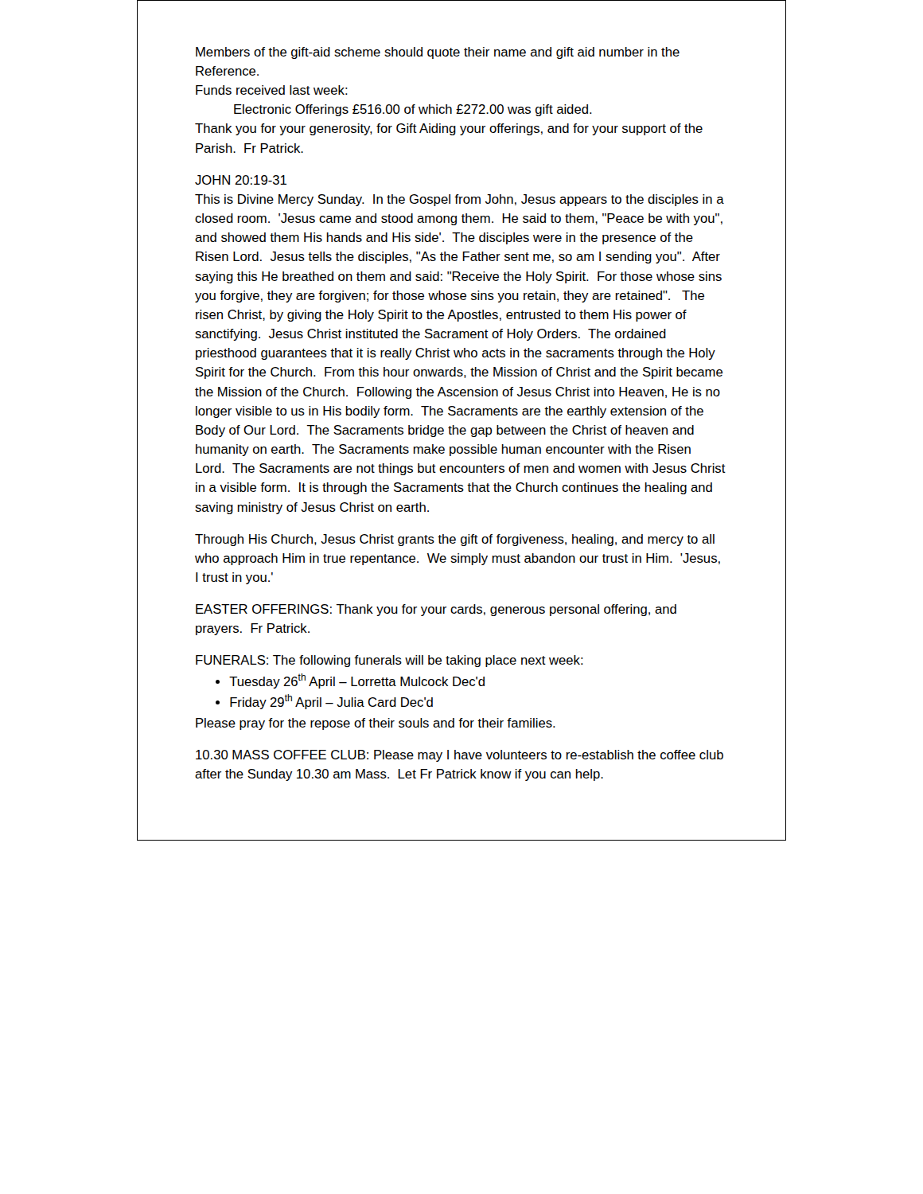Members of the gift-aid scheme should quote their name and gift aid number in the Reference.
Funds received last week:
Electronic Offerings £516.00 of which £272.00 was gift aided.
Thank you for your generosity, for Gift Aiding your offerings, and for your support of the Parish. Fr Patrick.
JOHN 20:19-31
This is Divine Mercy Sunday. In the Gospel from John, Jesus appears to the disciples in a closed room. 'Jesus came and stood among them. He said to them, "Peace be with you", and showed them His hands and His side'. The disciples were in the presence of the Risen Lord. Jesus tells the disciples, "As the Father sent me, so am I sending you". After saying this He breathed on them and said: "Receive the Holy Spirit. For those whose sins you forgive, they are forgiven; for those whose sins you retain, they are retained". The risen Christ, by giving the Holy Spirit to the Apostles, entrusted to them His power of sanctifying. Jesus Christ instituted the Sacrament of Holy Orders. The ordained priesthood guarantees that it is really Christ who acts in the sacraments through the Holy Spirit for the Church. From this hour onwards, the Mission of Christ and the Spirit became the Mission of the Church. Following the Ascension of Jesus Christ into Heaven, He is no longer visible to us in His bodily form. The Sacraments are the earthly extension of the Body of Our Lord. The Sacraments bridge the gap between the Christ of heaven and humanity on earth. The Sacraments make possible human encounter with the Risen Lord. The Sacraments are not things but encounters of men and women with Jesus Christ in a visible form. It is through the Sacraments that the Church continues the healing and saving ministry of Jesus Christ on earth.
Through His Church, Jesus Christ grants the gift of forgiveness, healing, and mercy to all who approach Him in true repentance. We simply must abandon our trust in Him. 'Jesus, I trust in you.'
EASTER OFFERINGS: Thank you for your cards, generous personal offering, and prayers. Fr Patrick.
FUNERALS: The following funerals will be taking place next week:
Tuesday 26th April – Lorretta Mulcock Dec'd
Friday 29th April – Julia Card Dec'd
Please pray for the repose of their souls and for their families.
10.30 MASS COFFEE CLUB: Please may I have volunteers to re-establish the coffee club after the Sunday 10.30 am Mass. Let Fr Patrick know if you can help.